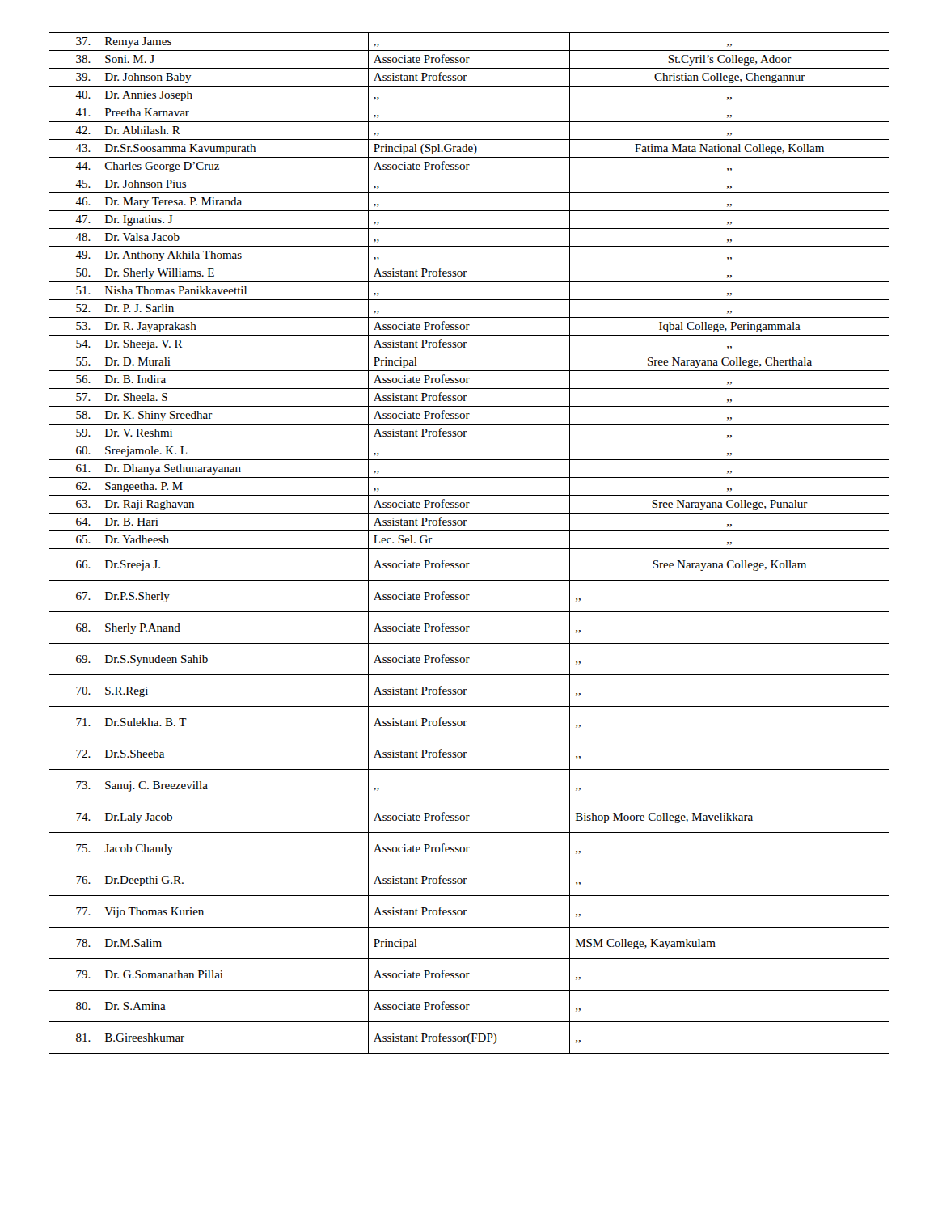| 37. | Remya James | ,, | ,, |
| 38. | Soni. M. J | Associate Professor | St.Cyril’s College, Adoor |
| 39. | Dr. Johnson Baby | Assistant Professor | Christian College, Chengannur |
| 40. | Dr. Annies Joseph | ,, | ,, |
| 41. | Preetha Karnavar | ,, | ,, |
| 42. | Dr. Abhilash. R | ,, | ,, |
| 43. | Dr.Sr.Soosamma Kavumpurath | Principal (Spl.Grade) | Fatima Mata National College, Kollam |
| 44. | Charles George D’Cruz | Associate Professor | ,, |
| 45. | Dr. Johnson Pius | ,, | ,, |
| 46. | Dr. Mary Teresa. P. Miranda | ,, | ,, |
| 47. | Dr. Ignatius. J | ,, | ,, |
| 48. | Dr. Valsa Jacob | ,, | ,, |
| 49. | Dr. Anthony Akhila Thomas | ,, | ,, |
| 50. | Dr. Sherly Williams. E | Assistant Professor | ,, |
| 51. | Nisha Thomas Panikkaveettil | ,, | ,, |
| 52. | Dr. P. J. Sarlin | ,, | ,, |
| 53. | Dr. R. Jayaprakash | Associate Professor | Iqbal College, Peringammala |
| 54. | Dr. Sheeja. V. R | Assistant Professor | ,, |
| 55. | Dr. D. Murali | Principal | Sree Narayana College, Cherthala |
| 56. | Dr. B. Indira | Associate Professor | ,, |
| 57. | Dr. Sheela. S | Assistant Professor | ,, |
| 58. | Dr. K. Shiny Sreedhar | Associate Professor | ,, |
| 59. | Dr. V. Reshmi | Assistant Professor | ,, |
| 60. | Sreejamole. K. L | ,, | ,, |
| 61. | Dr. Dhanya Sethunarayanan | ,, | ,, |
| 62. | Sangeetha. P. M | ,, | ,, |
| 63. | Dr. Raji Raghavan | Associate Professor | Sree Narayana College, Punalur |
| 64. | Dr. B. Hari | Assistant Professor | ,, |
| 65. | Dr. Yadheesh | Lec. Sel. Gr | ,, |
| 66. | Dr.Sreeja J. | Associate Professor | Sree Narayana College, Kollam |
| 67. | Dr.P.S.Sherly | Associate Professor | ,, |
| 68. | Sherly P.Anand | Associate Professor | ,, |
| 69. | Dr.S.Synudeen Sahib | Associate Professor | ,, |
| 70. | S.R.Regi | Assistant Professor | ,, |
| 71. | Dr.Sulekha. B. T | Assistant Professor | ,, |
| 72. | Dr.S.Sheeba | Assistant Professor | ,, |
| 73. | Sanuj. C. Breezevilla | ,, | ,, |
| 74. | Dr.Laly Jacob | Associate Professor | Bishop Moore College, Mavelikkara |
| 75. | Jacob Chandy | Associate Professor | ,, |
| 76. | Dr.Deepthi G.R. | Assistant Professor | ,, |
| 77. | Vijo Thomas Kurien | Assistant Professor | ,, |
| 78. | Dr.M.Salim | Principal | MSM College, Kayamkulam |
| 79. | Dr. G.Somanathan Pillai | Associate Professor | ,, |
| 80. | Dr. S.Amina | Associate Professor | ,, |
| 81. | B.Gireeshkumar | Assistant Professor(FDP) | ,, |